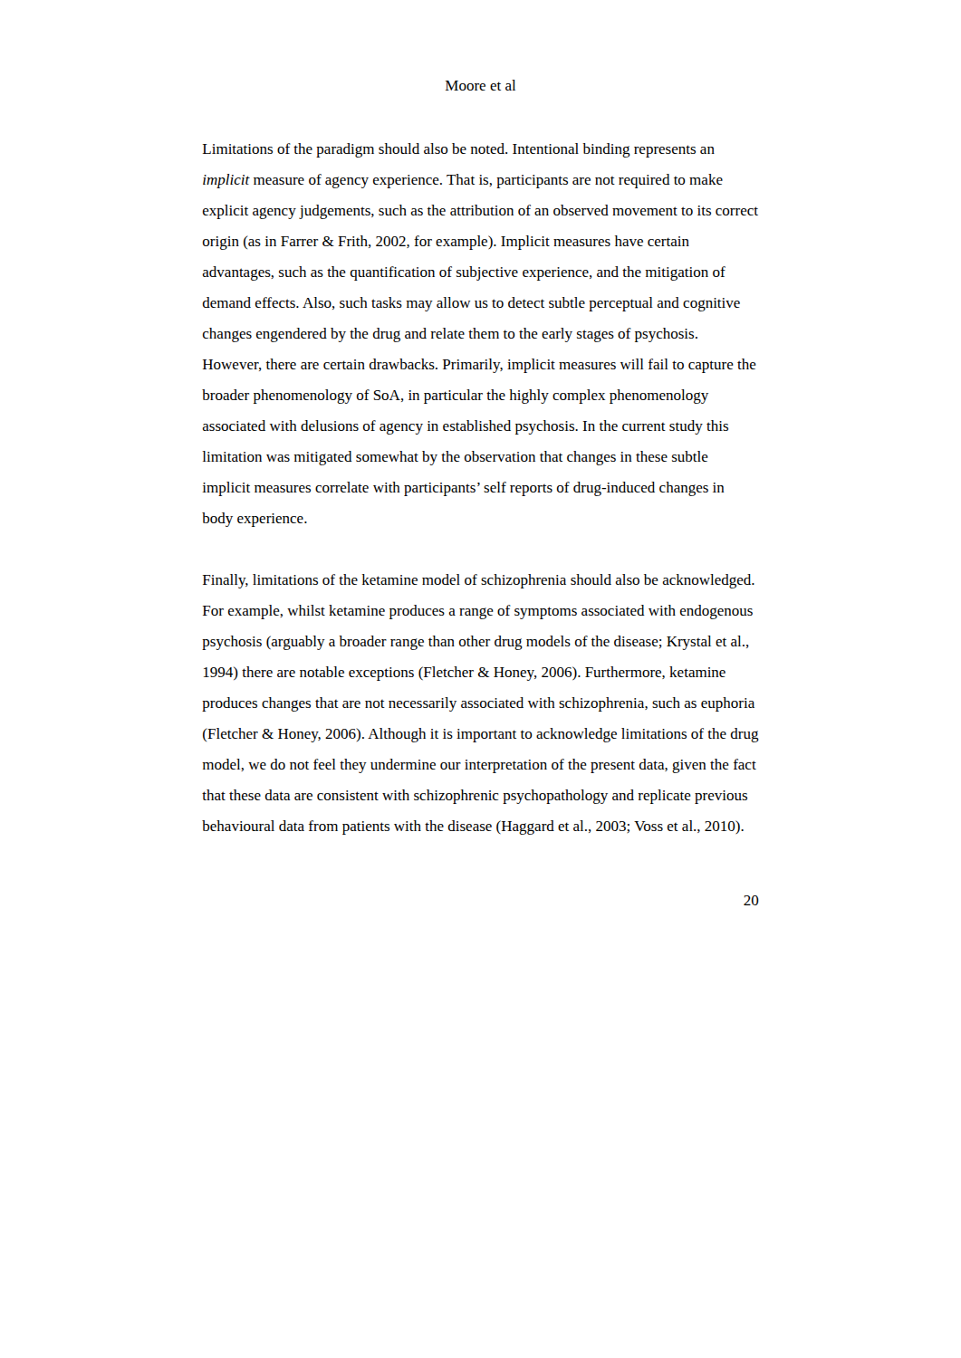Moore et al
Limitations of the paradigm should also be noted. Intentional binding represents an implicit measure of agency experience. That is, participants are not required to make explicit agency judgements, such as the attribution of an observed movement to its correct origin (as in Farrer & Frith, 2002, for example). Implicit measures have certain advantages, such as the quantification of subjective experience, and the mitigation of demand effects. Also, such tasks may allow us to detect subtle perceptual and cognitive changes engendered by the drug and relate them to the early stages of psychosis. However, there are certain drawbacks. Primarily, implicit measures will fail to capture the broader phenomenology of SoA, in particular the highly complex phenomenology associated with delusions of agency in established psychosis. In the current study this limitation was mitigated somewhat by the observation that changes in these subtle implicit measures correlate with participants’ self reports of drug-induced changes in body experience.
Finally, limitations of the ketamine model of schizophrenia should also be acknowledged. For example, whilst ketamine produces a range of symptoms associated with endogenous psychosis (arguably a broader range than other drug models of the disease; Krystal et al., 1994) there are notable exceptions (Fletcher & Honey, 2006). Furthermore, ketamine produces changes that are not necessarily associated with schizophrenia, such as euphoria (Fletcher & Honey, 2006). Although it is important to acknowledge limitations of the drug model, we do not feel they undermine our interpretation of the present data, given the fact that these data are consistent with schizophrenic psychopathology and replicate previous behavioural data from patients with the disease (Haggard et al., 2003; Voss et al., 2010).
20